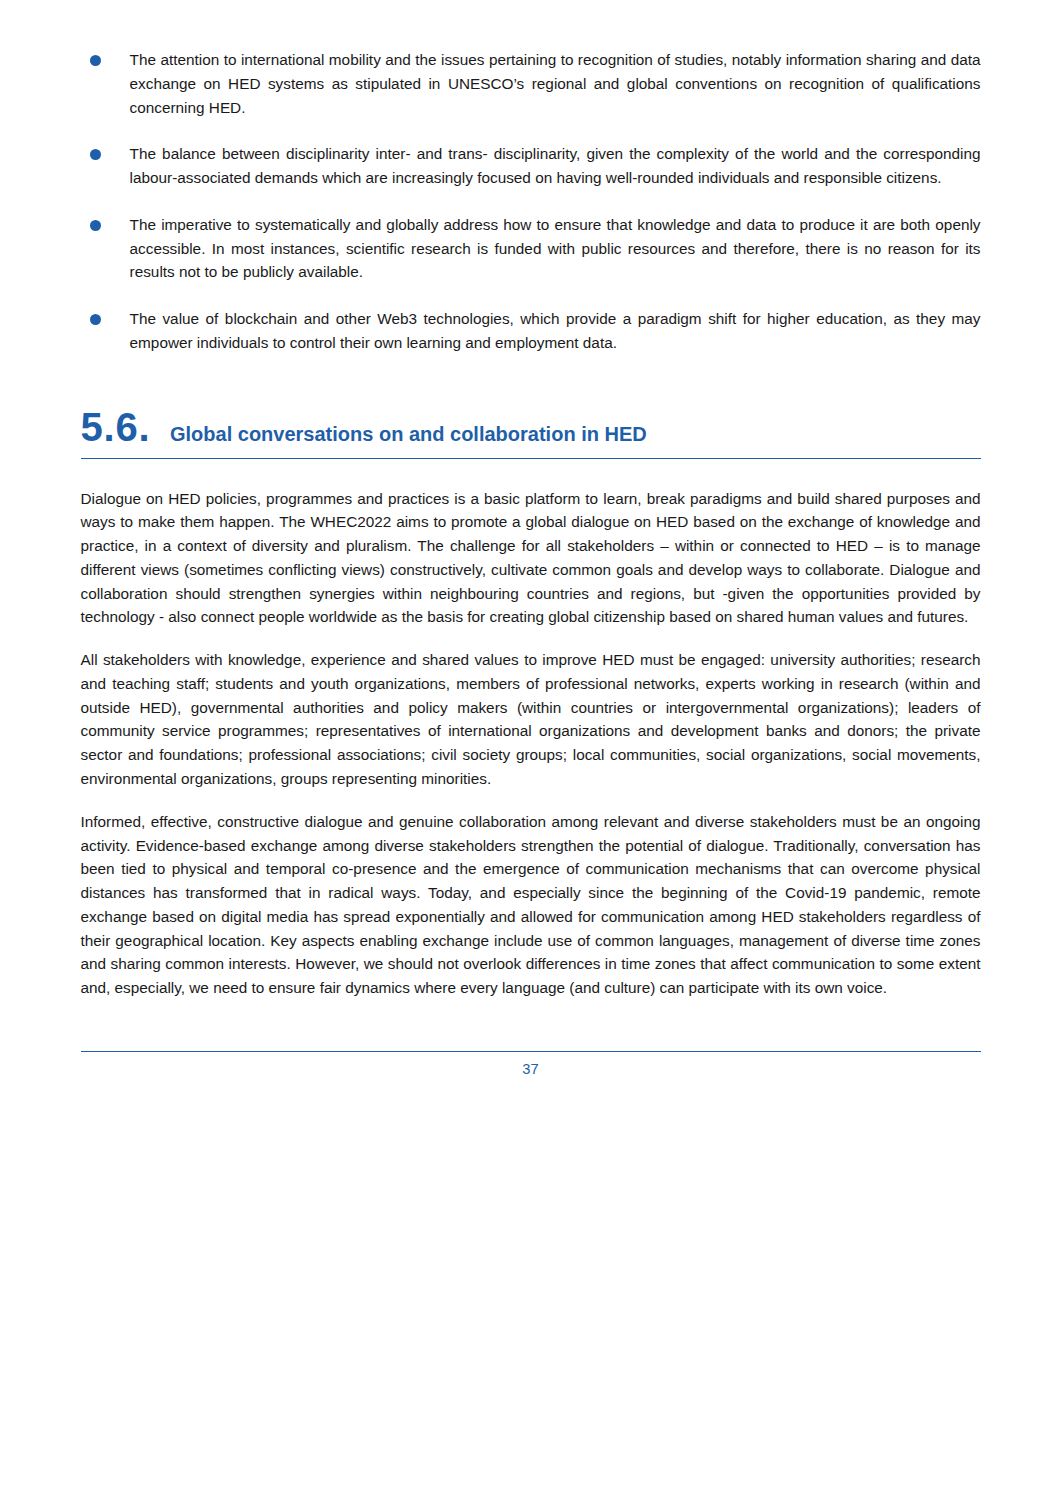The attention to international mobility and the issues pertaining to recognition of studies, notably information sharing and data exchange on HED systems as stipulated in UNESCO’s regional and global conventions on recognition of qualifications concerning HED.
The balance between disciplinarity inter- and trans- disciplinarity, given the complexity of the world and the corresponding labour-associated demands which are increasingly focused on having well-rounded individuals and responsible citizens.
The imperative to systematically and globally address how to ensure that knowledge and data to produce it are both openly accessible. In most instances, scientific research is funded with public resources and therefore, there is no reason for its results not to be publicly available.
The value of blockchain and other Web3 technologies, which provide a paradigm shift for higher education, as they may empower individuals to control their own learning and employment data.
5.6. Global conversations on and collaboration in HED
Dialogue on HED policies, programmes and practices is a basic platform to learn, break paradigms and build shared purposes and ways to make them happen. The WHEC2022 aims to promote a global dialogue on HED based on the exchange of knowledge and practice, in a context of diversity and pluralism. The challenge for all stakeholders – within or connected to HED – is to manage different views (sometimes conflicting views) constructively, cultivate common goals and develop ways to collaborate. Dialogue and collaboration should strengthen synergies within neighbouring countries and regions, but -given the opportunities provided by technology - also connect people worldwide as the basis for creating global citizenship based on shared human values and futures.
All stakeholders with knowledge, experience and shared values to improve HED must be engaged: university authorities; research and teaching staff; students and youth organizations, members of professional networks, experts working in research (within and outside HED), governmental authorities and policy makers (within countries or intergovernmental organizations); leaders of community service programmes; representatives of international organizations and development banks and donors; the private sector and foundations; professional associations; civil society groups; local communities, social organizations, social movements, environmental organizations, groups representing minorities.
Informed, effective, constructive dialogue and genuine collaboration among relevant and diverse stakeholders must be an ongoing activity. Evidence-based exchange among diverse stakeholders strengthen the potential of dialogue. Traditionally, conversation has been tied to physical and temporal co-presence and the emergence of communication mechanisms that can overcome physical distances has transformed that in radical ways. Today, and especially since the beginning of the Covid-19 pandemic, remote exchange based on digital media has spread exponentially and allowed for communication among HED stakeholders regardless of their geographical location. Key aspects enabling exchange include use of common languages, management of diverse time zones and sharing common interests. However, we should not overlook differences in time zones that affect communication to some extent and, especially, we need to ensure fair dynamics where every language (and culture) can participate with its own voice.
37